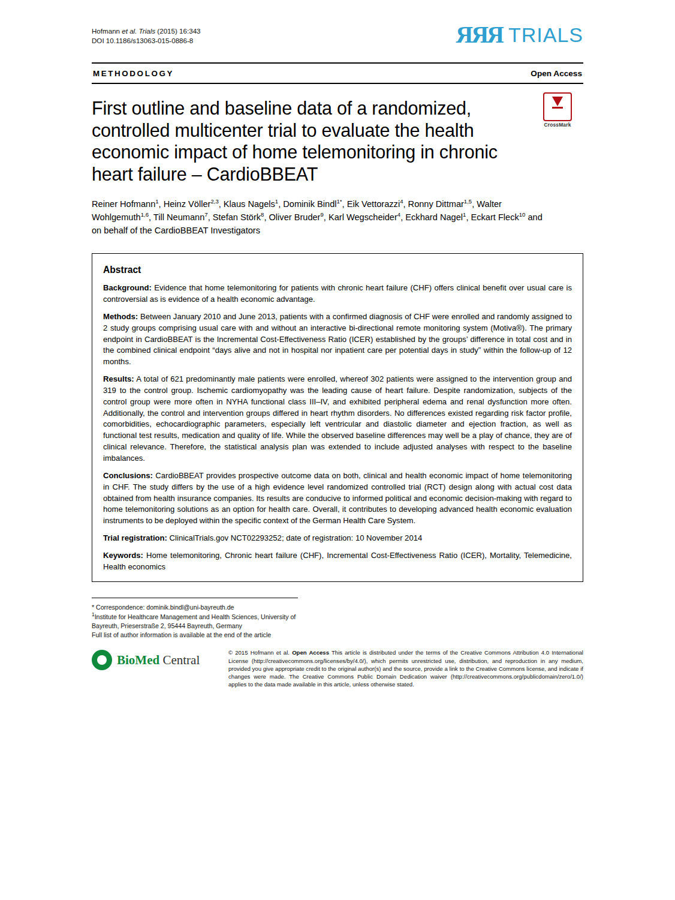Hofmann et al. Trials (2015) 16:343
DOI 10.1186/s13063-015-0886-8
ЯЯЯ
TRIALS
Methodology
Open Access
CrossMark
First outline and baseline data of a randomized, controlled multicenter trial to evaluate the health economic impact of home telemonitoring in chronic heart failure – CardioBBEAT
Reiner Hofmann1, Heinz Völler2,3, Klaus Nagels1, Dominik Bindl1*, Eik Vettorazzi4, Ronny Dittmar1,5, Walter Wohlgemuth1,6, Till Neumann7, Stefan Störk8, Oliver Bruder9, Karl Wegscheider4, Eckhard Nagel1, Eckart Fleck10 and on behalf of the CardioBBEAT Investigators
Abstract
Background: Evidence that home telemonitoring for patients with chronic heart failure (CHF) offers clinical benefit over usual care is controversial as is evidence of a health economic advantage.
Methods: Between January 2010 and June 2013, patients with a confirmed diagnosis of CHF were enrolled and randomly assigned to 2 study groups comprising usual care with and without an interactive bi-directional remote monitoring system (Motiva®). The primary endpoint in CardioBBEAT is the Incremental Cost-Effectiveness Ratio (ICER) established by the groups’ difference in total cost and in the combined clinical endpoint “days alive and not in hospital nor inpatient care per potential days in study” within the follow-up of 12 months.
Results: A total of 621 predominantly male patients were enrolled, whereof 302 patients were assigned to the intervention group and 319 to the control group. Ischemic cardiomyopathy was the leading cause of heart failure. Despite randomization, subjects of the control group were more often in NYHA functional class III–IV, and exhibited peripheral edema and renal dysfunction more often. Additionally, the control and intervention groups differed in heart rhythm disorders. No differences existed regarding risk factor profile, comorbidities, echocardiographic parameters, especially left ventricular and diastolic diameter and ejection fraction, as well as functional test results, medication and quality of life. While the observed baseline differences may well be a play of chance, they are of clinical relevance. Therefore, the statistical analysis plan was extended to include adjusted analyses with respect to the baseline imbalances.
Conclusions: CardioBBEAT provides prospective outcome data on both, clinical and health economic impact of home telemonitoring in CHF. The study differs by the use of a high evidence level randomized controlled trial (RCT) design along with actual cost data obtained from health insurance companies. Its results are conducive to informed political and economic decision-making with regard to home telemonitoring solutions as an option for health care. Overall, it contributes to developing advanced health economic evaluation instruments to be deployed within the specific context of the German Health Care System.
Trial registration: ClinicalTrials.gov NCT02293252; date of registration: 10 November 2014
Keywords: Home telemonitoring, Chronic heart failure (CHF), Incremental Cost-Effectiveness Ratio (ICER), Mortality, Telemedicine, Health economics
* Correspondence: dominik.bindl@uni-bayreuth.de
1Institute for Healthcare Management and Health Sciences, University of
Bayreuth, Prieserstraße 2, 95444 Bayreuth, Germany
Full list of author information is available at the end of the article
BioMed Central
© 2015 Hofmann et al. Open Access This article is distributed under the terms of the Creative Commons Attribution 4.0 International License (http://creativecommons.org/licenses/by/4.0/), which permits unrestricted use, distribution, and reproduction in any medium, provided you give appropriate credit to the original author(s) and the source, provide a link to the Creative Commons license, and indicate if changes were made. The Creative Commons Public Domain Dedication waiver (http://creativecommons.org/publicdomain/zero/1.0/) applies to the data made available in this article, unless otherwise stated.